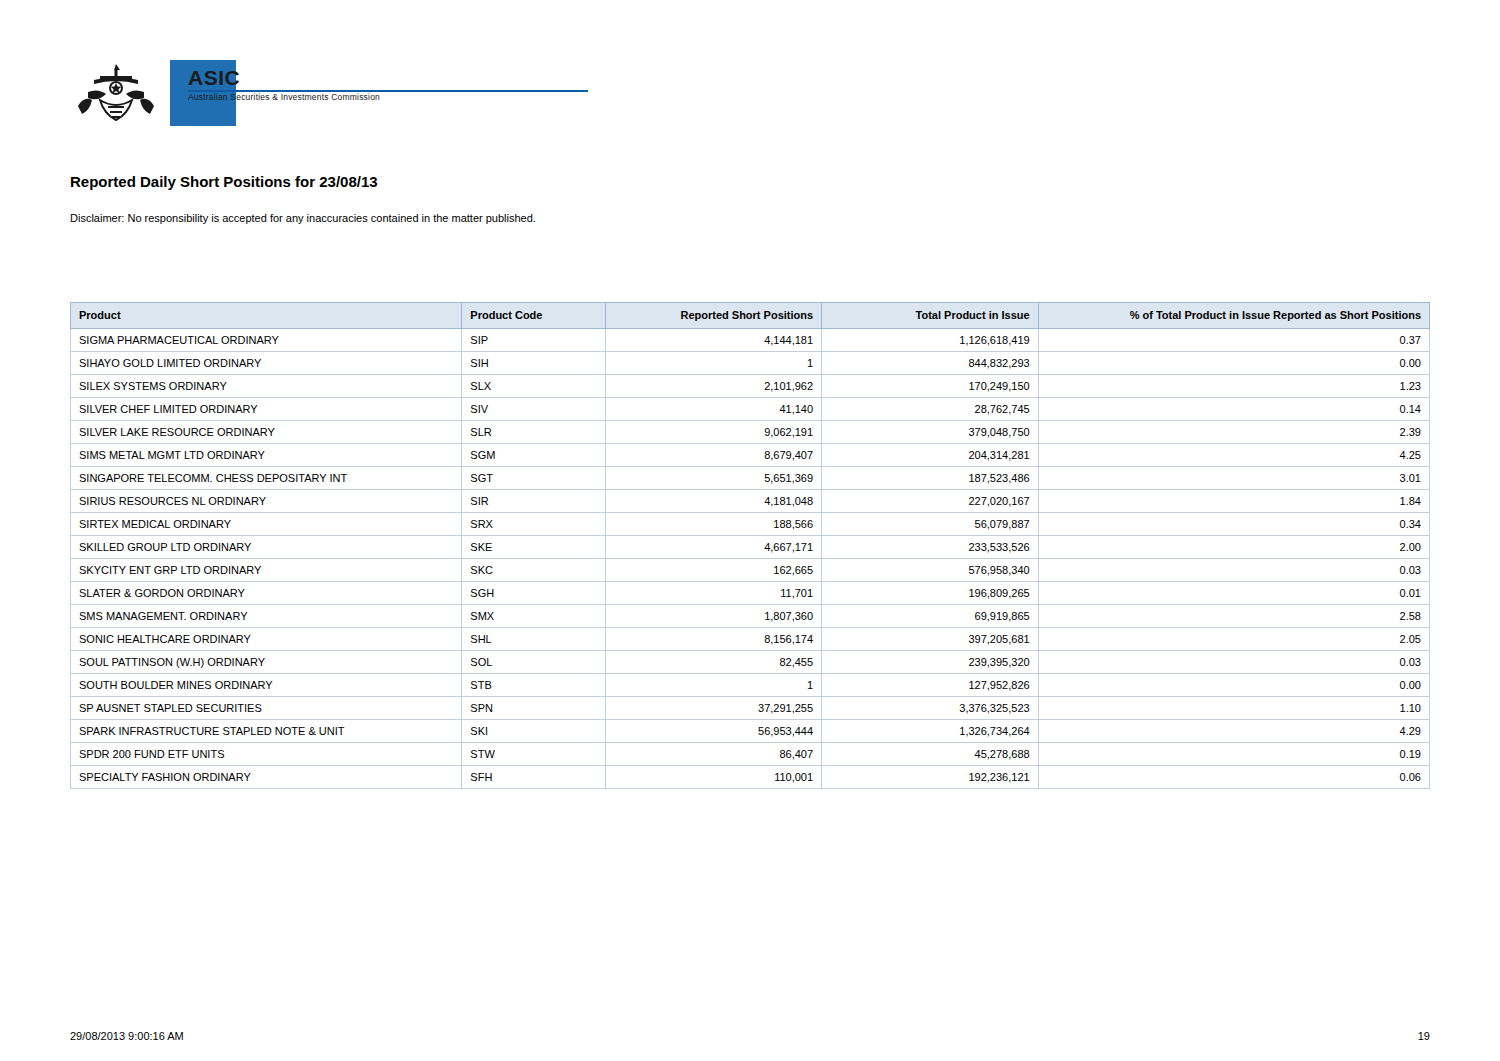ASIC
Australian Securities & Investments Commission
Reported Daily Short Positions for 23/08/13
Disclaimer: No responsibility is accepted for any inaccuracies contained in the matter published.
| Product | Product Code | Reported Short Positions | Total Product in Issue | % of Total Product in Issue Reported as Short Positions |
| --- | --- | --- | --- | --- |
| SIGMA PHARMACEUTICAL ORDINARY | SIP | 4,144,181 | 1,126,618,419 | 0.37 |
| SIHAYO GOLD LIMITED ORDINARY | SIH | 1 | 844,832,293 | 0.00 |
| SILEX SYSTEMS ORDINARY | SLX | 2,101,962 | 170,249,150 | 1.23 |
| SILVER CHEF LIMITED ORDINARY | SIV | 41,140 | 28,762,745 | 0.14 |
| SILVER LAKE RESOURCE ORDINARY | SLR | 9,062,191 | 379,048,750 | 2.39 |
| SIMS METAL MGMT LTD ORDINARY | SGM | 8,679,407 | 204,314,281 | 4.25 |
| SINGAPORE TELECOMM. CHESS DEPOSITARY INT | SGT | 5,651,369 | 187,523,486 | 3.01 |
| SIRIUS RESOURCES NL ORDINARY | SIR | 4,181,048 | 227,020,167 | 1.84 |
| SIRTEX MEDICAL ORDINARY | SRX | 188,566 | 56,079,887 | 0.34 |
| SKILLED GROUP LTD ORDINARY | SKE | 4,667,171 | 233,533,526 | 2.00 |
| SKYCITY ENT GRP LTD ORDINARY | SKC | 162,665 | 576,958,340 | 0.03 |
| SLATER & GORDON ORDINARY | SGH | 11,701 | 196,809,265 | 0.01 |
| SMS MANAGEMENT. ORDINARY | SMX | 1,807,360 | 69,919,865 | 2.58 |
| SONIC HEALTHCARE ORDINARY | SHL | 8,156,174 | 397,205,681 | 2.05 |
| SOUL PATTINSON (W.H) ORDINARY | SOL | 82,455 | 239,395,320 | 0.03 |
| SOUTH BOULDER MINES ORDINARY | STB | 1 | 127,952,826 | 0.00 |
| SP AUSNET STAPLED SECURITIES | SPN | 37,291,255 | 3,376,325,523 | 1.10 |
| SPARK INFRASTRUCTURE STAPLED NOTE & UNIT | SKI | 56,953,444 | 1,326,734,264 | 4.29 |
| SPDR 200 FUND ETF UNITS | STW | 86,407 | 45,278,688 | 0.19 |
| SPECIALTY FASHION ORDINARY | SFH | 110,001 | 192,236,121 | 0.06 |
29/08/2013 9:00:16 AM 19